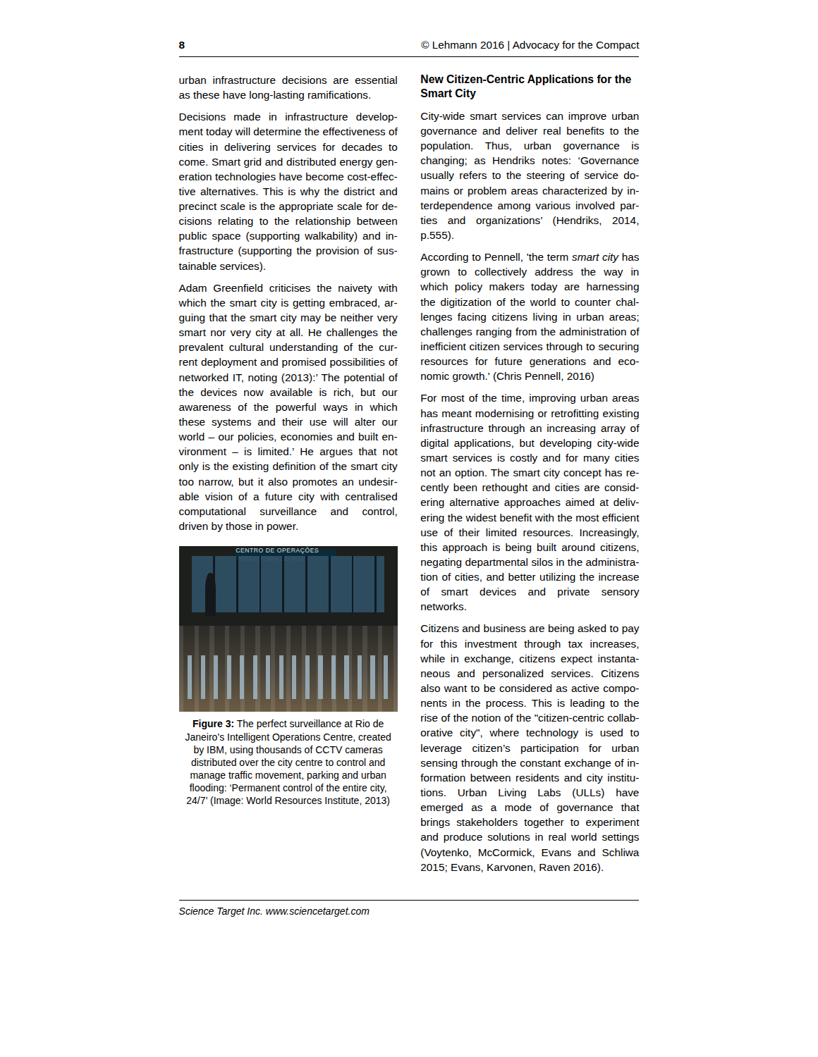8
© Lehmann 2016 | Advocacy for the Compact
urban infrastructure decisions are essential as these have long-lasting ramifications.
Decisions made in infrastructure development today will determine the effectiveness of cities in delivering services for decades to come. Smart grid and distributed energy generation technologies have become cost-effective alternatives. This is why the district and precinct scale is the appropriate scale for decisions relating to the relationship between public space (supporting walkability) and infrastructure (supporting the provision of sustainable services).
Adam Greenfield criticises the naivety with which the smart city is getting embraced, arguing that the smart city may be neither very smart nor very city at all. He challenges the prevalent cultural understanding of the current deployment and promised possibilities of networked IT, noting (2013):’ The potential of the devices now available is rich, but our awareness of the powerful ways in which these systems and their use will alter our world – our policies, economies and built environment – is limited.’ He argues that not only is the existing definition of the smart city too narrow, but it also promotes an undesirable vision of a future city with centralised computational surveillance and control, driven by those in power.
Centro de Operações Prefeitura do Rio
Figure 3: The perfect surveillance at Rio de Janeiro’s Intelligent Operations Centre, created by IBM, using thousands of CCTV cameras distributed over the city centre to control and manage traffic movement, parking and urban flooding: ‘Permanent control of the entire city, 24/7’ (Image: World Resources Institute, 2013)
New Citizen-Centric Applications for the Smart City
City-wide smart services can improve urban governance and deliver real benefits to the population. Thus, urban governance is changing; as Hendriks notes: ‘Governance usually refers to the steering of service domains or problem areas characterized by interdependence among various involved parties and organizations’ (Hendriks, 2014, p.555).
According to Pennell, 'the term smart city has grown to collectively address the way in which policy makers today are harnessing the digitization of the world to counter challenges facing citizens living in urban areas; challenges ranging from the administration of inefficient citizen services through to securing resources for future generations and economic growth.' (Chris Pennell, 2016)
For most of the time, improving urban areas has meant modernising or retrofitting existing infrastructure through an increasing array of digital applications, but developing city-wide smart services is costly and for many cities not an option. The smart city concept has recently been rethought and cities are considering alternative approaches aimed at delivering the widest benefit with the most efficient use of their limited resources. Increasingly, this approach is being built around citizens, negating departmental silos in the administration of cities, and better utilizing the increase of smart devices and private sensory networks.
Citizens and business are being asked to pay for this investment through tax increases, while in exchange, citizens expect instantaneous and personalized services. Citizens also want to be considered as active components in the process. This is leading to the rise of the notion of the "citizen-centric collaborative city", where technology is used to leverage citizen’s participation for urban sensing through the constant exchange of information between residents and city institutions. Urban Living Labs (ULLs) have emerged as a mode of governance that brings stakeholders together to experiment and produce solutions in real world settings (Voytenko, McCormick, Evans and Schliwa 2015; Evans, Karvonen, Raven 2016).
Science Target Inc. www.sciencetarget.com